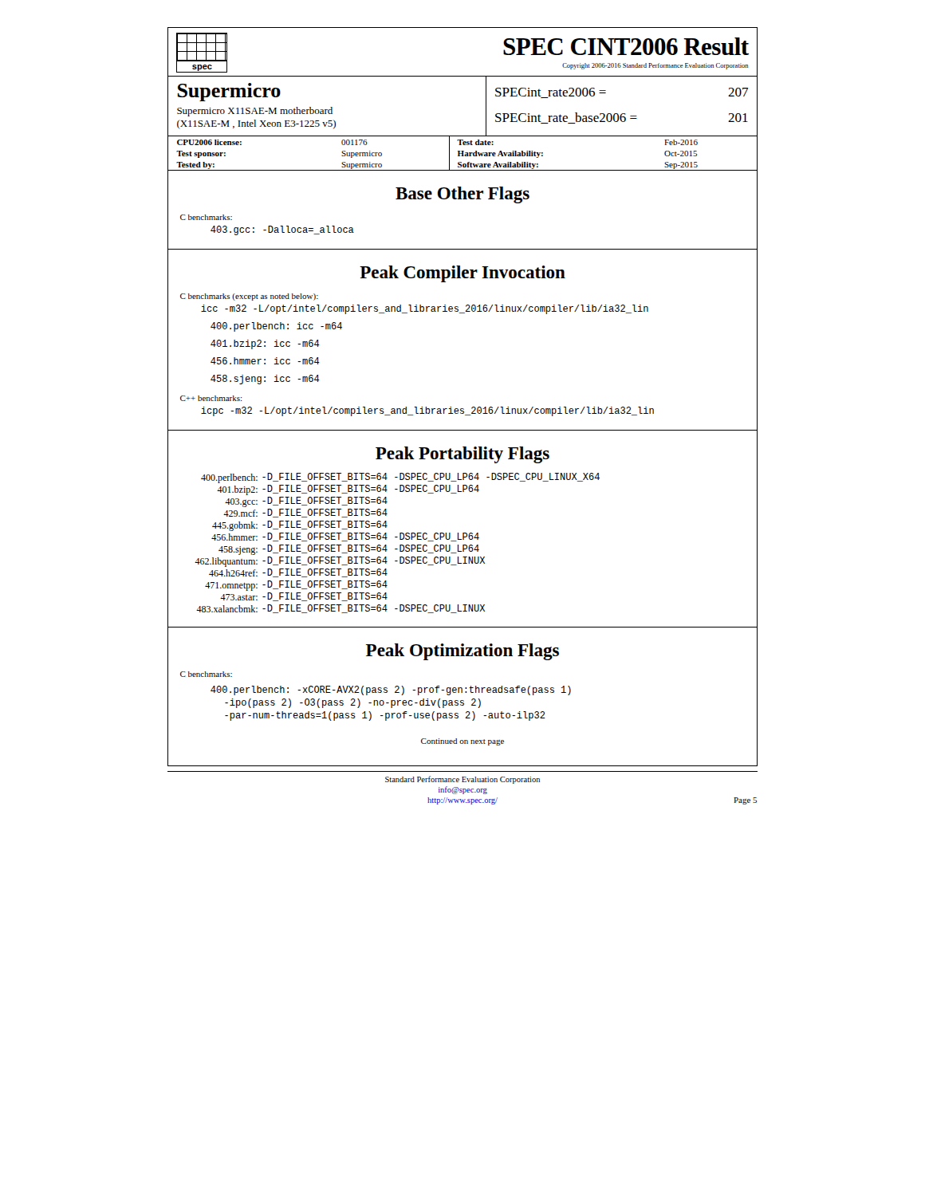spec
SPEC CINT2006 Result
Copyright 2006-2016 Standard Performance Evaluation Corporation
| Supermicro Supermicro X11SAE-M motherboard (X11SAE-M , Intel Xeon E3-1225 v5) | SPECint_rate2006 = 207 SPECint_rate_base2006 = 201 |
| CPU2006 license: | 001176 | Test date: | Feb-2016 |
| Test sponsor: | Supermicro | Hardware Availability: | Oct-2015 |
| Tested by: | Supermicro | Software Availability: | Sep-2015 |
Base Other Flags
C benchmarks:
403.gcc: -Dalloca=_alloca
Peak Compiler Invocation
C benchmarks (except as noted below):
icc -m32 -L/opt/intel/compilers_and_libraries_2016/linux/compiler/lib/ia32_lin
400.perlbench: icc -m64
401.bzip2: icc -m64
456.hmmer: icc -m64
458.sjeng: icc -m64
C++ benchmarks:
icpc -m32 -L/opt/intel/compilers_and_libraries_2016/linux/compiler/lib/ia32_lin
Peak Portability Flags
| 400.perlbench: | -D_FILE_OFFSET_BITS=64 -DSPEC_CPU_LP64 -DSPEC_CPU_LINUX_X64 |
| 401.bzip2: | -D_FILE_OFFSET_BITS=64 -DSPEC_CPU_LP64 |
| 403.gcc: | -D_FILE_OFFSET_BITS=64 |
| 429.mcf: | -D_FILE_OFFSET_BITS=64 |
| 445.gobmk: | -D_FILE_OFFSET_BITS=64 |
| 456.hmmer: | -D_FILE_OFFSET_BITS=64 -DSPEC_CPU_LP64 |
| 458.sjeng: | -D_FILE_OFFSET_BITS=64 -DSPEC_CPU_LP64 |
| 462.libquantum: | -D_FILE_OFFSET_BITS=64 -DSPEC_CPU_LINUX |
| 464.h264ref: | -D_FILE_OFFSET_BITS=64 |
| 471.omnetpp: | -D_FILE_OFFSET_BITS=64 |
| 473.astar: | -D_FILE_OFFSET_BITS=64 |
| 483.xalancbmk: | -D_FILE_OFFSET_BITS=64 -DSPEC_CPU_LINUX |
Peak Optimization Flags
C benchmarks:
400.perlbench: -xCORE-AVX2(pass 2) -prof-gen:threadsafe(pass 1)
-ipo(pass 2) -O3(pass 2) -no-prec-div(pass 2)
-par-num-threads=1(pass 1) -prof-use(pass 2) -auto-ilp32
Continued on next page
Standard Performance Evaluation Corporation
info@spec.org
http://www.spec.org/ Page 5